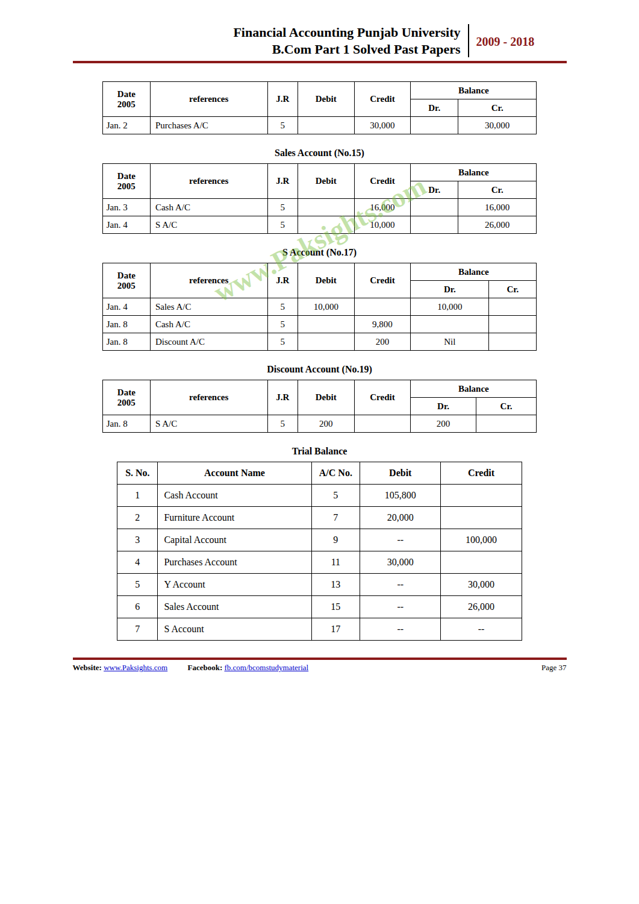Financial Accounting Punjab University
B.Com Part 1 Solved Past Papers
2009 - 2018
www.Paksights.com
| Date 2005 | references | J.R | Debit | Credit | Balance |
| --- | --- | --- | --- | --- | --- |
| Dr. | Cr. |
| Jan. 2 | Purchases A/C | 5 | | 30,000 | | 30,000 |
Sales Account (No.15)
| Date 2005 | references | J.R | Debit | Credit | Balance |
| --- | --- | --- | --- | --- | --- |
| Dr. | Cr. |
| Jan. 3 | Cash A/C | 5 | | 16,000 | | 16,000 |
| Jan. 4 | S A/C | 5 | | 10,000 | | 26,000 |
S Account (No.17)
| Date 2005 | references | J.R | Debit | Credit | Balance |
| --- | --- | --- | --- | --- | --- |
| Dr. | Cr. |
| Jan. 4 | Sales A/C | 5 | 10,000 | | 10,000 | |
| Jan. 8 | Cash A/C | 5 | | 9,800 | | |
| Jan. 8 | Discount A/C | 5 | | 200 | Nil | |
Discount Account (No.19)
| Date 2005 | references | J.R | Debit | Credit | Balance |
| --- | --- | --- | --- | --- | --- |
| Dr. | Cr. |
| Jan. 8 | S A/C | 5 | 200 | | 200 | |
Trial Balance
| S. No. | Account Name | A/C No. | Debit | Credit |
| --- | --- | --- | --- | --- |
| 1 | Cash Account | 5 | 105,800 | |
| 2 | Furniture Account | 7 | 20,000 | |
| 3 | Capital Account | 9 | -- | 100,000 |
| 4 | Purchases Account | 11 | 30,000 | |
| 5 | Y Account | 13 | -- | 30,000 |
| 6 | Sales Account | 15 | -- | 26,000 |
| 7 | S Account | 17 | -- | -- |
Website: www.Paksights.com Facebook: fb.com/bcomstudymaterial
Page 37